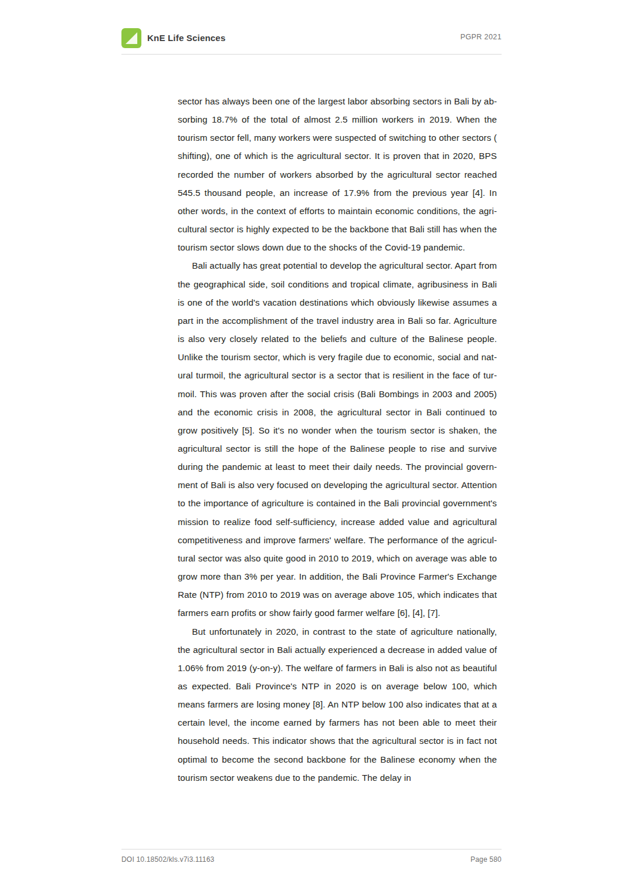KnE Life Sciences
PGPR 2021
sector has always been one of the largest labor absorbing sectors in Bali by absorbing 18.7% of the total of almost 2.5 million workers in 2019. When the tourism sector fell, many workers were suspected of switching to other sectors ( shifting), one of which is the agricultural sector. It is proven that in 2020, BPS recorded the number of workers absorbed by the agricultural sector reached 545.5 thousand people, an increase of 17.9% from the previous year [4]. In other words, in the context of efforts to maintain economic conditions, the agricultural sector is highly expected to be the backbone that Bali still has when the tourism sector slows down due to the shocks of the Covid-19 pandemic.
Bali actually has great potential to develop the agricultural sector. Apart from the geographical side, soil conditions and tropical climate, agribusiness in Bali is one of the world's vacation destinations which obviously likewise assumes a part in the accomplishment of the travel industry area in Bali so far. Agriculture is also very closely related to the beliefs and culture of the Balinese people. Unlike the tourism sector, which is very fragile due to economic, social and natural turmoil, the agricultural sector is a sector that is resilient in the face of turmoil. This was proven after the social crisis (Bali Bombings in 2003 and 2005) and the economic crisis in 2008, the agricultural sector in Bali continued to grow positively [5]. So it's no wonder when the tourism sector is shaken, the agricultural sector is still the hope of the Balinese people to rise and survive during the pandemic at least to meet their daily needs. The provincial government of Bali is also very focused on developing the agricultural sector. Attention to the importance of agriculture is contained in the Bali provincial government's mission to realize food self-sufficiency, increase added value and agricultural competitiveness and improve farmers' welfare. The performance of the agricultural sector was also quite good in 2010 to 2019, which on average was able to grow more than 3% per year. In addition, the Bali Province Farmer's Exchange Rate (NTP) from 2010 to 2019 was on average above 105, which indicates that farmers earn profits or show fairly good farmer welfare [6], [4], [7].
But unfortunately in 2020, in contrast to the state of agriculture nationally, the agricultural sector in Bali actually experienced a decrease in added value of 1.06% from 2019 (y-on-y). The welfare of farmers in Bali is also not as beautiful as expected. Bali Province's NTP in 2020 is on average below 100, which means farmers are losing money [8]. An NTP below 100 also indicates that at a certain level, the income earned by farmers has not been able to meet their household needs. This indicator shows that the agricultural sector is in fact not optimal to become the second backbone for the Balinese economy when the tourism sector weakens due to the pandemic. The delay in
DOI 10.18502/kls.v7i3.11163
Page 580